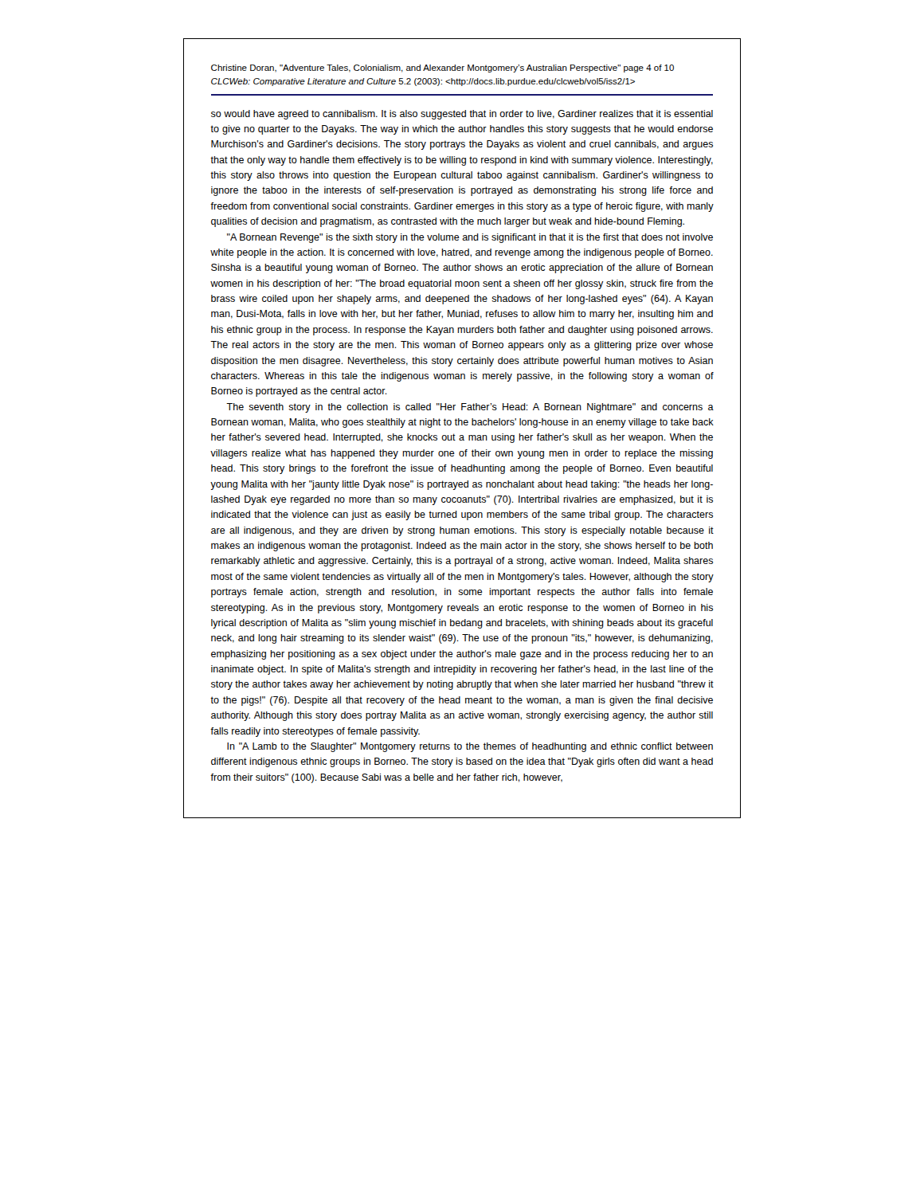Christine Doran, "Adventure Tales, Colonialism, and Alexander Montgomery’s Australian Perspective" page 4 of 10 CLCWeb: Comparative Literature and Culture 5.2 (2003): <http://docs.lib.purdue.edu/clcweb/vol5/iss2/1>
so would have agreed to cannibalism. It is also suggested that in order to live, Gardiner realizes that it is essential to give no quarter to the Dayaks. The way in which the author handles this story suggests that he would endorse Murchison's and Gardiner's decisions. The story portrays the Dayaks as violent and cruel cannibals, and argues that the only way to handle them effectively is to be willing to respond in kind with summary violence. Interestingly, this story also throws into question the European cultural taboo against cannibalism. Gardiner's willingness to ignore the taboo in the interests of self-preservation is portrayed as demonstrating his strong life force and freedom from conventional social constraints. Gardiner emerges in this story as a type of heroic figure, with manly qualities of decision and pragmatism, as contrasted with the much larger but weak and hide-bound Fleming.
"A Bornean Revenge" is the sixth story in the volume and is significant in that it is the first that does not involve white people in the action. It is concerned with love, hatred, and revenge among the indigenous people of Borneo. Sinsha is a beautiful young woman of Borneo. The author shows an erotic appreciation of the allure of Bornean women in his description of her: "The broad equatorial moon sent a sheen off her glossy skin, struck fire from the brass wire coiled upon her shapely arms, and deepened the shadows of her long-lashed eyes" (64). A Kayan man, Dusi-Mota, falls in love with her, but her father, Muniad, refuses to allow him to marry her, insulting him and his ethnic group in the process. In response the Kayan murders both father and daughter using poisoned arrows. The real actors in the story are the men. This woman of Borneo appears only as a glittering prize over whose disposition the men disagree. Nevertheless, this story certainly does attribute powerful human motives to Asian characters. Whereas in this tale the indigenous woman is merely passive, in the following story a woman of Borneo is portrayed as the central actor.
The seventh story in the collection is called "Her Father’s Head: A Bornean Nightmare" and concerns a Bornean woman, Malita, who goes stealthily at night to the bachelors' long-house in an enemy village to take back her father's severed head. Interrupted, she knocks out a man using her father's skull as her weapon. When the villagers realize what has happened they murder one of their own young men in order to replace the missing head. This story brings to the forefront the issue of headhunting among the people of Borneo. Even beautiful young Malita with her "jaunty little Dyak nose" is portrayed as nonchalant about head taking: "the heads her long-lashed Dyak eye regarded no more than so many cocoanuts" (70). Intertribal rivalries are emphasized, but it is indicated that the violence can just as easily be turned upon members of the same tribal group. The characters are all indigenous, and they are driven by strong human emotions. This story is especially notable because it makes an indigenous woman the protagonist. Indeed as the main actor in the story, she shows herself to be both remarkably athletic and aggressive. Certainly, this is a portrayal of a strong, active woman. Indeed, Malita shares most of the same violent tendencies as virtually all of the men in Montgomery's tales. However, although the story portrays female action, strength and resolution, in some important respects the author falls into female stereotyping. As in the previous story, Montgomery reveals an erotic response to the women of Borneo in his lyrical description of Malita as "slim young mischief in bedang and bracelets, with shining beads about its graceful neck, and long hair streaming to its slender waist" (69). The use of the pronoun "its," however, is dehumanizing, emphasizing her positioning as a sex object under the author's male gaze and in the process reducing her to an inanimate object. In spite of Malita's strength and intrepidity in recovering her father's head, in the last line of the story the author takes away her achievement by noting abruptly that when she later married her husband "threw it to the pigs!" (76). Despite all that recovery of the head meant to the woman, a man is given the final decisive authority. Although this story does portray Malita as an active woman, strongly exercising agency, the author still falls readily into stereotypes of female passivity.
In "A Lamb to the Slaughter" Montgomery returns to the themes of headhunting and ethnic conflict between different indigenous ethnic groups in Borneo. The story is based on the idea that "Dyak girls often did want a head from their suitors" (100). Because Sabi was a belle and her father rich, however,